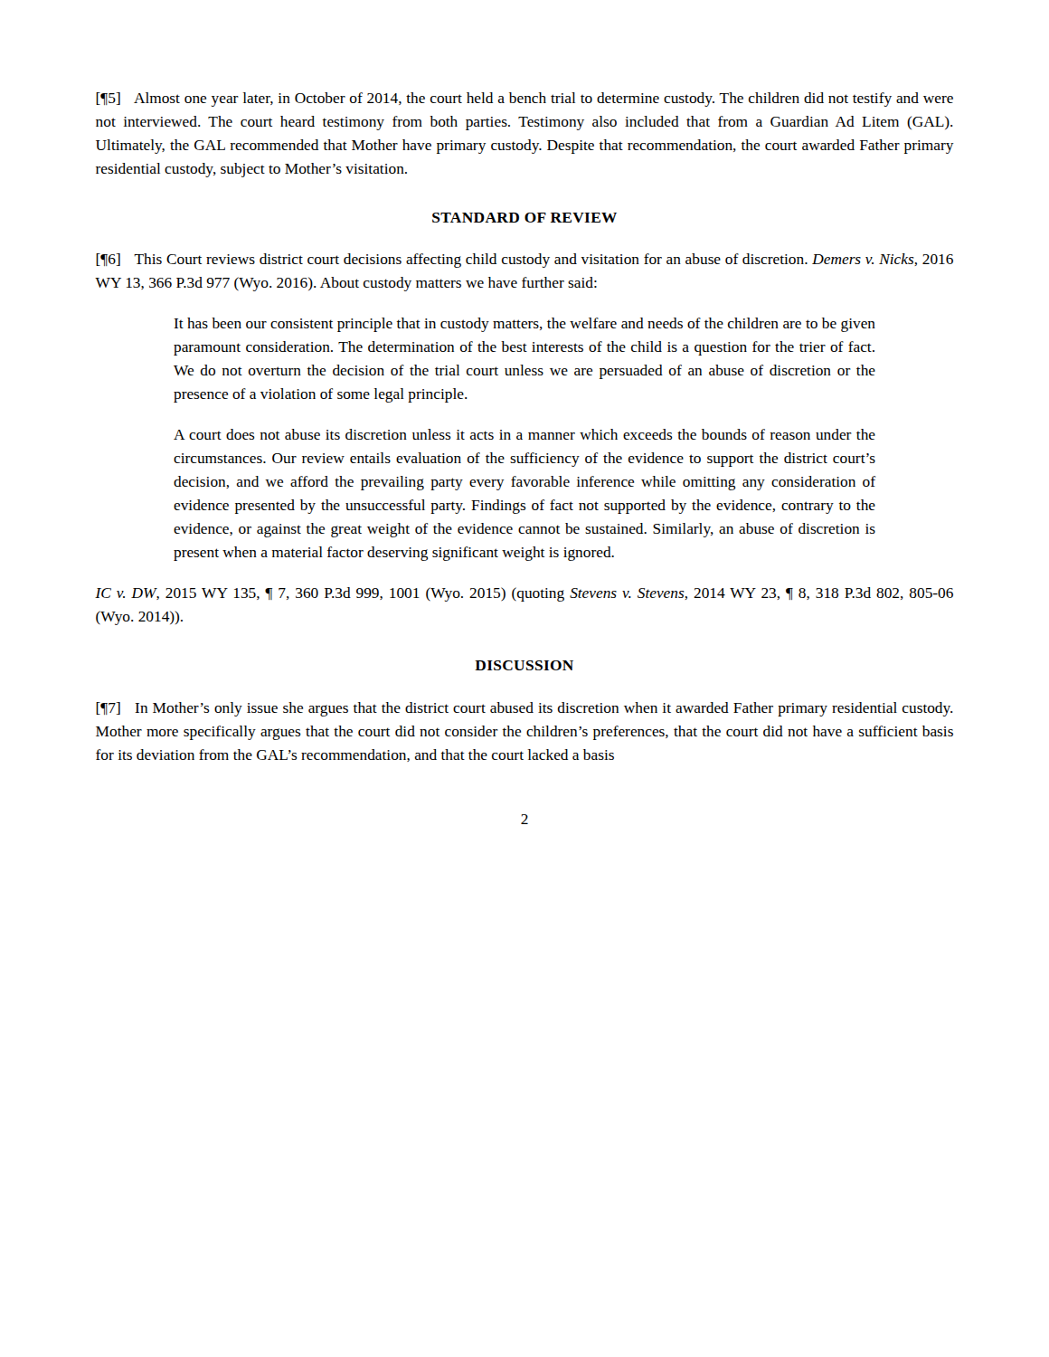[¶5] Almost one year later, in October of 2014, the court held a bench trial to determine custody. The children did not testify and were not interviewed. The court heard testimony from both parties. Testimony also included that from a Guardian Ad Litem (GAL). Ultimately, the GAL recommended that Mother have primary custody. Despite that recommendation, the court awarded Father primary residential custody, subject to Mother’s visitation.
STANDARD OF REVIEW
[¶6] This Court reviews district court decisions affecting child custody and visitation for an abuse of discretion. Demers v. Nicks, 2016 WY 13, 366 P.3d 977 (Wyo. 2016). About custody matters we have further said:
It has been our consistent principle that in custody matters, the welfare and needs of the children are to be given paramount consideration. The determination of the best interests of the child is a question for the trier of fact. We do not overturn the decision of the trial court unless we are persuaded of an abuse of discretion or the presence of a violation of some legal principle.
A court does not abuse its discretion unless it acts in a manner which exceeds the bounds of reason under the circumstances. Our review entails evaluation of the sufficiency of the evidence to support the district court’s decision, and we afford the prevailing party every favorable inference while omitting any consideration of evidence presented by the unsuccessful party. Findings of fact not supported by the evidence, contrary to the evidence, or against the great weight of the evidence cannot be sustained. Similarly, an abuse of discretion is present when a material factor deserving significant weight is ignored.
IC v. DW, 2015 WY 135, ¶ 7, 360 P.3d 999, 1001 (Wyo. 2015) (quoting Stevens v. Stevens, 2014 WY 23, ¶ 8, 318 P.3d 802, 805-06 (Wyo. 2014)).
DISCUSSION
[¶7] In Mother’s only issue she argues that the district court abused its discretion when it awarded Father primary residential custody. Mother more specifically argues that the court did not consider the children’s preferences, that the court did not have a sufficient basis for its deviation from the GAL’s recommendation, and that the court lacked a basis
2